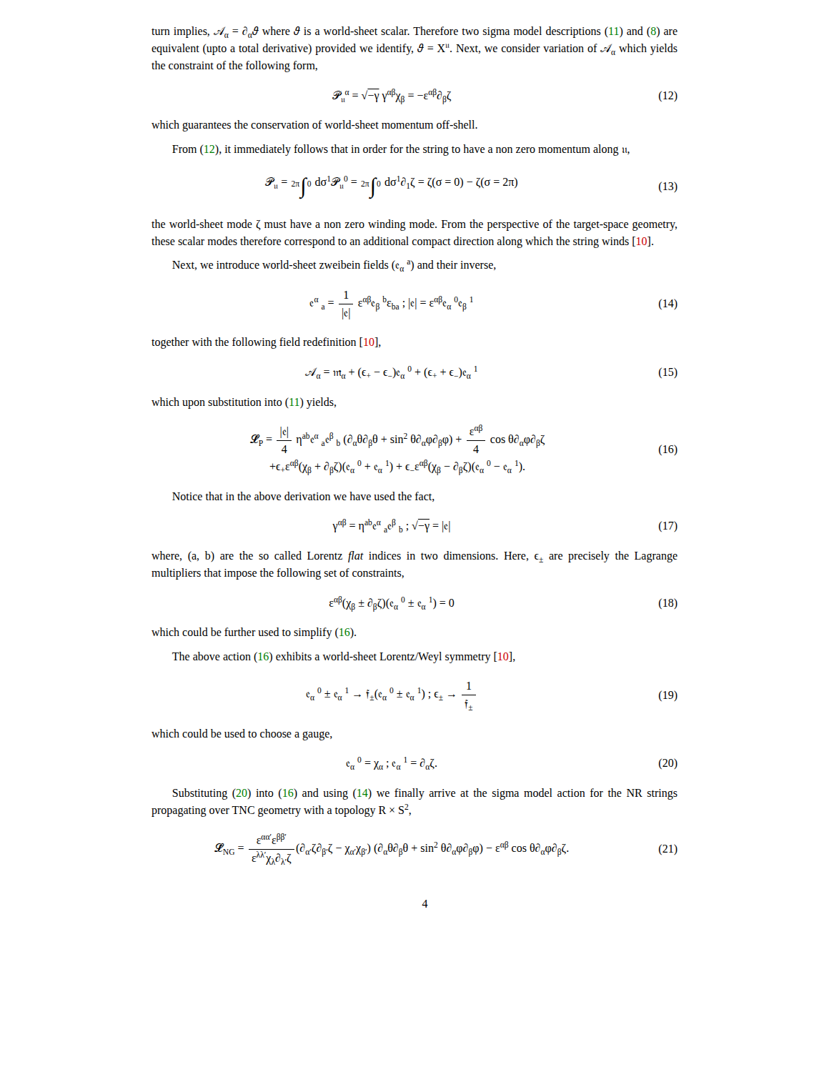turn implies, 𝒜α = ∂α𝜗 where 𝜗 is a world-sheet scalar. Therefore two sigma model descriptions (11) and (8) are equivalent (upto a total derivative) provided we identify, 𝜗 = X𝔲. Next, we consider variation of 𝒜α which yields the constraint of the following form,
𝒫𝔲α = √−γ γαβχβ = −εαβ∂βζ
(12)
which guarantees the conservation of world-sheet momentum off-shell.
From (12), it immediately follows that in order for the string to have a non zero momentum along 𝔲,
𝒫𝔲 = 2π∫0 dσ1𝒫𝔲0 = 2π∫0 dσ1∂1ζ = ζ(σ = 0) − ζ(σ = 2π)
(13)
the world-sheet mode ζ must have a non zero winding mode. From the perspective of the target-space geometry, these scalar modes therefore correspond to an additional compact direction along which the string winds [10].
Next, we introduce world-sheet zweibein fields (𝔢α a) and their inverse,
𝔢α a = 1|𝔢| εαβ𝔢β bεba ; |𝔢| = εαβ𝔢α 0𝔢β 1
(14)
together with the following field redefinition [10],
𝒜α = 𝔪α + (ϵ+ − ϵ−)𝔢α 0 + (ϵ+ + ϵ−)𝔢α 1
(15)
which upon substitution into (11) yields,
𝓛̃P = |𝔢|4 ηab𝔢α a𝔢β b (∂αθ∂βθ + sin2 θ∂αφ∂βφ) + εαβ 4 cos θ∂αφ∂βζ
+ϵ+εαβ(χβ + ∂βζ)(𝔢α 0 + 𝔢α 1) + ϵ−εαβ(χβ − ∂βζ)(𝔢α 0 − 𝔢α 1).
(16)
Notice that in the above derivation we have used the fact,
γαβ = ηab𝔢α a𝔢β b ; √−γ = |𝔢|
(17)
where, (a, b) are the so called Lorentz flat indices in two dimensions. Here, ϵ± are precisely the Lagrange multipliers that impose the following set of constraints,
εαβ(χβ ± ∂βζ)(𝔢α 0 ± 𝔢α 1) = 0
(18)
which could be further used to simplify (16).
The above action (16) exhibits a world-sheet Lorentz/Weyl symmetry [10],
𝔢α 0 ± 𝔢α 1 → 𝔣±(𝔢α 0 ± 𝔢α 1) ; ϵ± → 1 𝔣±
(19)
which could be used to choose a gauge,
𝔢α 0 = χα ; 𝔢α 1 = ∂αζ.
(20)
Substituting (20) into (16) and using (14) we finally arrive at the sigma model action for the NR strings propagating over TNC geometry with a topology R × S2,
𝓛̃NG = εαα′εββ′ελλ′χλ∂λ′ζ(∂α′ζ∂β′ζ − χα′χβ′) (∂αθ∂βθ + sin2 θ∂αφ∂βφ) − εαβ cos θ∂αφ∂βζ.
(21)
4